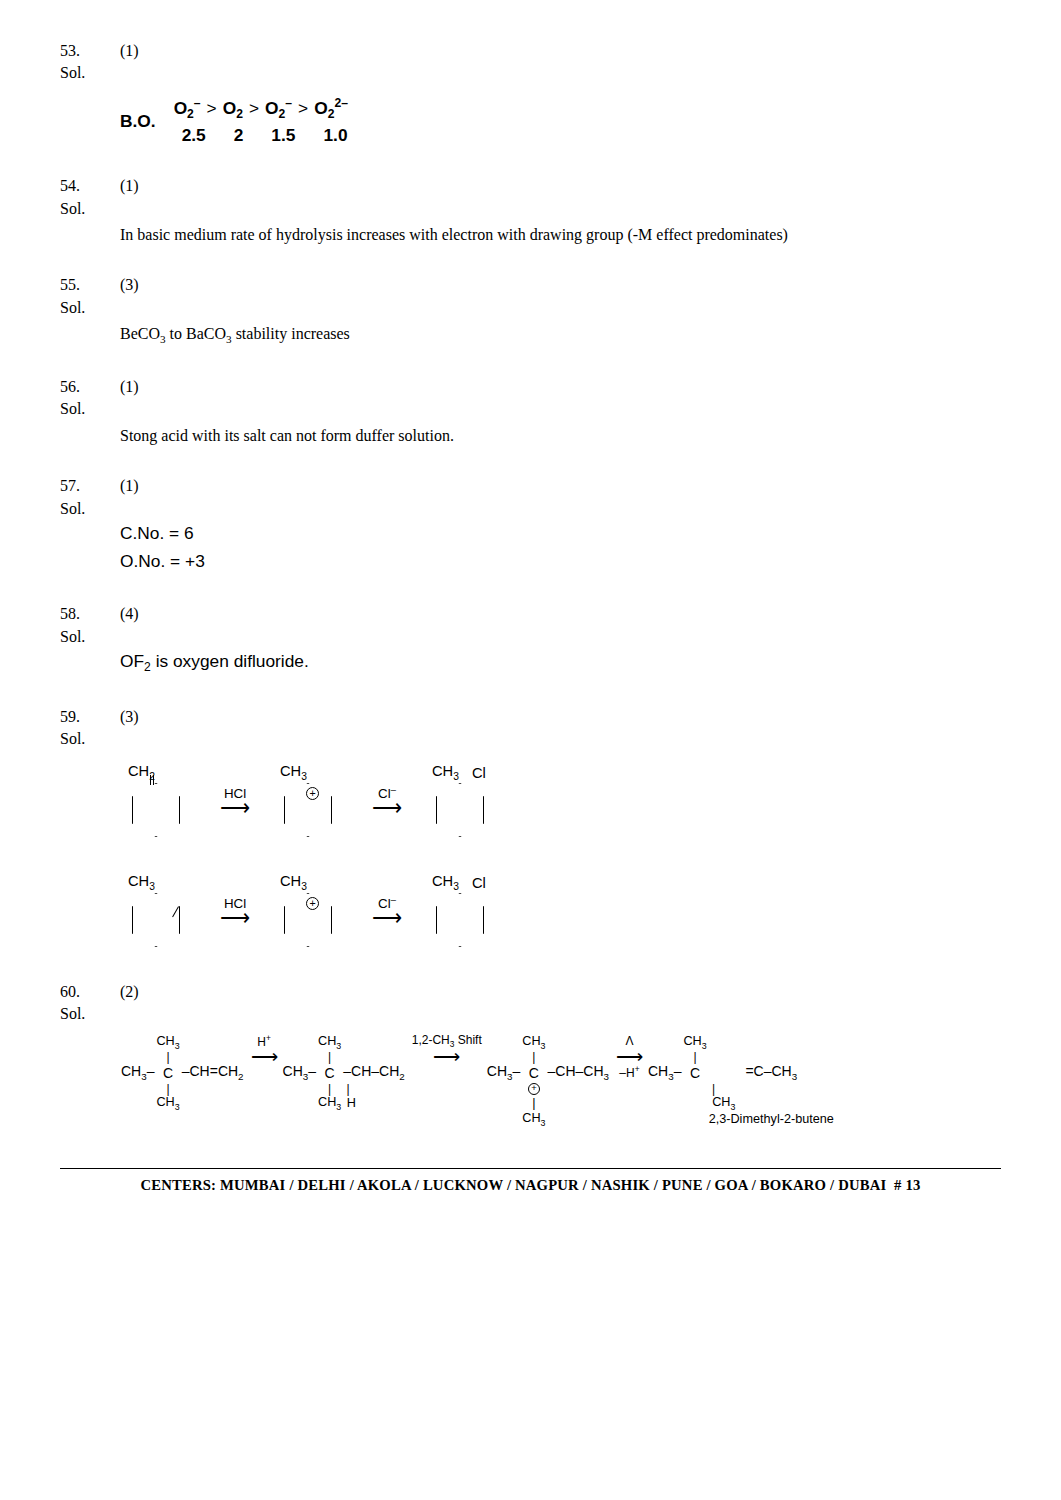53.(1)
Sol.
B.O.
O2– > O2 > O2– > O22–
2.521.51.0
54.(1)
Sol.
In basic medium rate of hydrolysis increases with electron with drawing group (-M effect predominates)
55.(3)
Sol.
BeCO3 to BaCO3 stability increases
56.(1)
Sol.
Stong acid with its salt can not form duffer solution.
57.(1)
Sol.
C.No. = 6
O.No. = +3
58.(4)
Sol.
OF2 is oxygen difluoride.
59.(3)
Sol.
CH2
HCl⟶
CH3
+
Cl–⟶
CH3 Cl
CH3
HCl⟶
CH3
+
Cl–⟶
CH3 Cl
60.(2)
Sol.
| | CH 3 | | | H + | | CH 3 | | | 1,2-CH 3 Shift | | CH 3 | | | Λ | | CH 3 | | |
| | / | | | ⟶ | | / | | | ⟶ | | / | | | ⟶ | | / | | |
| CH 3 – | C | –CH=CH 2 | | | CH 3 – | C | –CH–CH 2 | | | CH 3 – | C | –CH–CH 3 | | –H + | CH 3 – | C | =C–CH 3 | |
| | / | | | | | / | / | | | | + | | | | | | / | |
| | CH 3 | | | | | CH 3 | H | | | | / | | | | | | CH 3 | |
| | | | | | | | | | | | CH 3 | | | | | | 2,3-Dimethyl-2-butene | |
CENTERS: MUMBAI / DELHI / AKOLA / LUCKNOW / NAGPUR / NASHIK / PUNE / GOA / BOKARO / DUBAI # 13